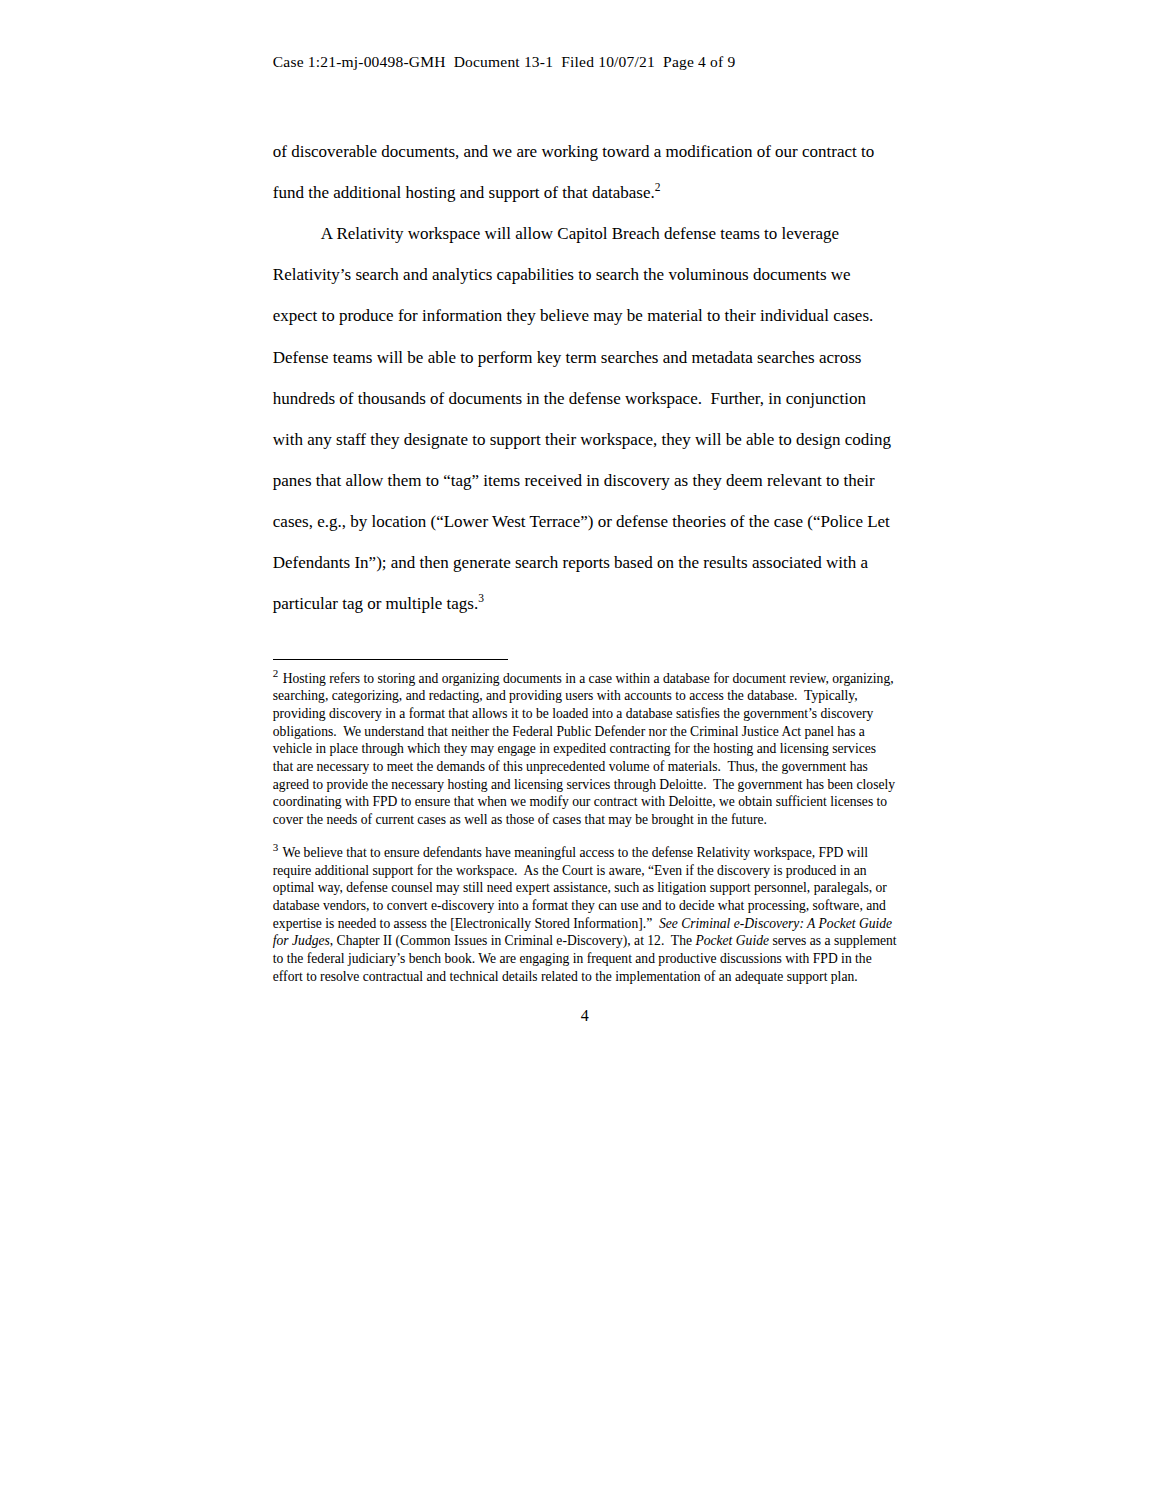Case 1:21-mj-00498-GMH Document 13-1 Filed 10/07/21 Page 4 of 9
of discoverable documents, and we are working toward a modification of our contract to fund the additional hosting and support of that database.2
A Relativity workspace will allow Capitol Breach defense teams to leverage Relativity’s search and analytics capabilities to search the voluminous documents we expect to produce for information they believe may be material to their individual cases. Defense teams will be able to perform key term searches and metadata searches across hundreds of thousands of documents in the defense workspace. Further, in conjunction with any staff they designate to support their workspace, they will be able to design coding panes that allow them to “tag” items received in discovery as they deem relevant to their cases, e.g., by location (“Lower West Terrace”) or defense theories of the case (“Police Let Defendants In”); and then generate search reports based on the results associated with a particular tag or multiple tags.3
2 Hosting refers to storing and organizing documents in a case within a database for document review, organizing, searching, categorizing, and redacting, and providing users with accounts to access the database. Typically, providing discovery in a format that allows it to be loaded into a database satisfies the government’s discovery obligations. We understand that neither the Federal Public Defender nor the Criminal Justice Act panel has a vehicle in place through which they may engage in expedited contracting for the hosting and licensing services that are necessary to meet the demands of this unprecedented volume of materials. Thus, the government has agreed to provide the necessary hosting and licensing services through Deloitte. The government has been closely coordinating with FPD to ensure that when we modify our contract with Deloitte, we obtain sufficient licenses to cover the needs of current cases as well as those of cases that may be brought in the future.
3 We believe that to ensure defendants have meaningful access to the defense Relativity workspace, FPD will require additional support for the workspace. As the Court is aware, “Even if the discovery is produced in an optimal way, defense counsel may still need expert assistance, such as litigation support personnel, paralegals, or database vendors, to convert e-discovery into a format they can use and to decide what processing, software, and expertise is needed to assess the [Electronically Stored Information].” See Criminal e-Discovery: A Pocket Guide for Judges, Chapter II (Common Issues in Criminal e-Discovery), at 12. The Pocket Guide serves as a supplement to the federal judiciary’s bench book. We are engaging in frequent and productive discussions with FPD in the effort to resolve contractual and technical details related to the implementation of an adequate support plan.
4